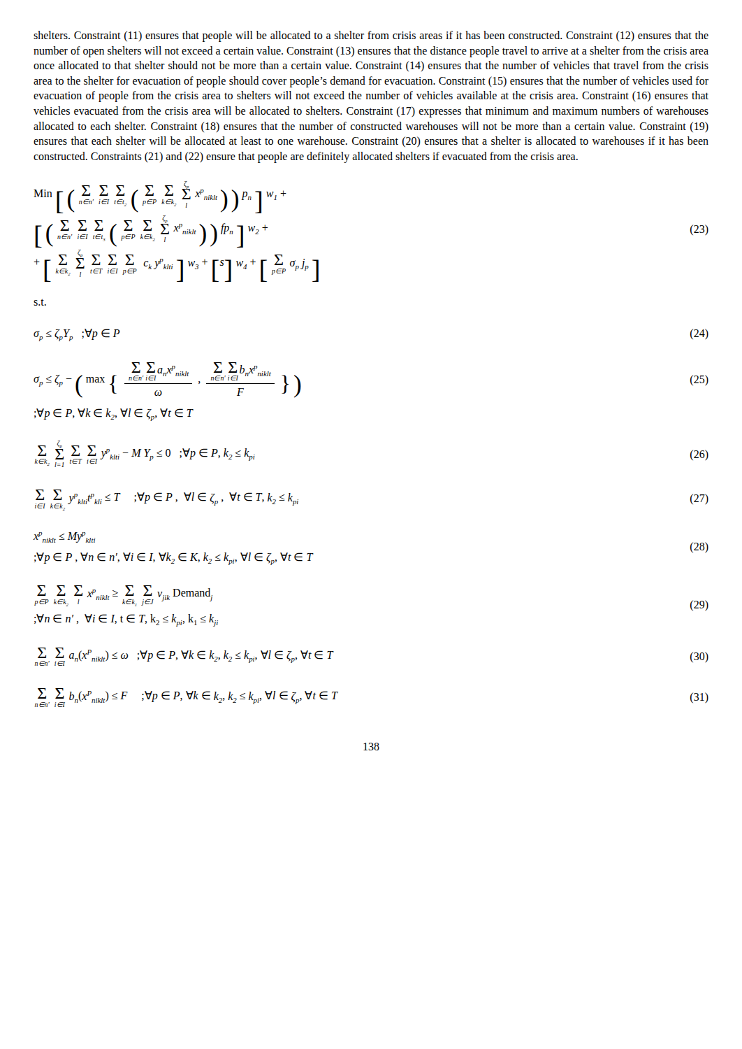shelters. Constraint (11) ensures that people will be allocated to a shelter from crisis areas if it has been constructed. Constraint (12) ensures that the number of open shelters will not exceed a certain value. Constraint (13) ensures that the distance people travel to arrive at a shelter from the crisis area once allocated to that shelter should not be more than a certain value. Constraint (14) ensures that the number of vehicles that travel from the crisis area to the shelter for evacuation of people should cover people’s demand for evacuation. Constraint (15) ensures that the number of vehicles used for evacuation of people from the crisis area to shelters will not exceed the number of vehicles available at the crisis area. Constraint (16) ensures that vehicles evacuated from the crisis area will be allocated to shelters. Constraint (17) expresses that minimum and maximum numbers of warehouses allocated to each shelter. Constraint (18) ensures that the number of constructed warehouses will not be more than a certain value. Constraint (19) ensures that each shelter will be allocated at least to one warehouse. Constraint (20) ensures that a shelter is allocated to warehouses if it has been constructed. Constraints (21) and (22) ensure that people are definitely allocated shelters if evacuated from the crisis area.
| Min [ ( Σ n∈n′ Σ i∈I Σ t∈t 2 ( Σ p∈P Σ k∈k 2 ζ p Σ l x p niklt ) ) p n ] w 1 + | |
| [ ( Σ n∈n′ Σ i∈I Σ t∈t 3 ( Σ p∈P Σ k∈k 2 ζ p Σ l x p niklt ) ) fp n ] w 2 + | (23) |
| + [ Σ k∈k 2 ζ p Σ l Σ t∈T Σ i∈I Σ p∈P c k y p klti ] w 3 + [ s ] w 4 + [ Σ p∈P σ p j p ] | |
s.t.
| σ p ≤ ζ p Y p ;∀ p ∈ P | (24) |
| σ p ≤ ζ p − ( max { Σ n∈n′ Σ i∈I a n x p niklt ω , Σ n∈n′ Σ i∈I b n x p niklt F } ) | (25) |
| ;∀ p ∈ P , ∀ k ∈ k 2 , ∀ l ∈ ζ p , ∀ t ∈ T | |
| Σ k∈k 2 ζ p Σ l=1 Σ t∈T Σ i∈I y p klti − M Y p ≤ 0 ;∀ p ∈ P , k 2 ≤ k pi | (26) |
| Σ i∈I Σ k∈k 2 y p klti t p kli ≤ T ;∀ p ∈ P , ∀ l ∈ ζ p , ∀ t ∈ T , k 2 ≤ k pi | (27) |
| x p niklt ≤ My p klti | (28) |
| ;∀ p ∈ P , ∀ n ∈ n′ , ∀ i ∈ I , ∀ k 2 ∈ K , k 2 ≤ k pi , ∀ l ∈ ζ p , ∀ t ∈ T |
| Σ p∈P Σ k∈k 2 Σ l x p niklt ≥ Σ k∈k 1 Σ j∈J v jik Demand j | (29) |
| ;∀ n ∈ n′ , ∀ i ∈ I , t ∈ T , k 2 ≤ k pi , k 1 ≤ k ji |
| Σ n∈n′ Σ i∈I a n ( x P niklt ) ≤ ω ;∀ p ∈ P , ∀ k ∈ k 2 , k 2 ≤ k pi , ∀ l ∈ ζ p , ∀ t ∈ T | (30) |
| Σ n∈n′ Σ i∈I b n ( x P niklt ) ≤ F ;∀ p ∈ P , ∀ k ∈ k 2 , k 2 ≤ k pi , ∀ l ∈ ζ p , ∀ t ∈ T | (31) |
138